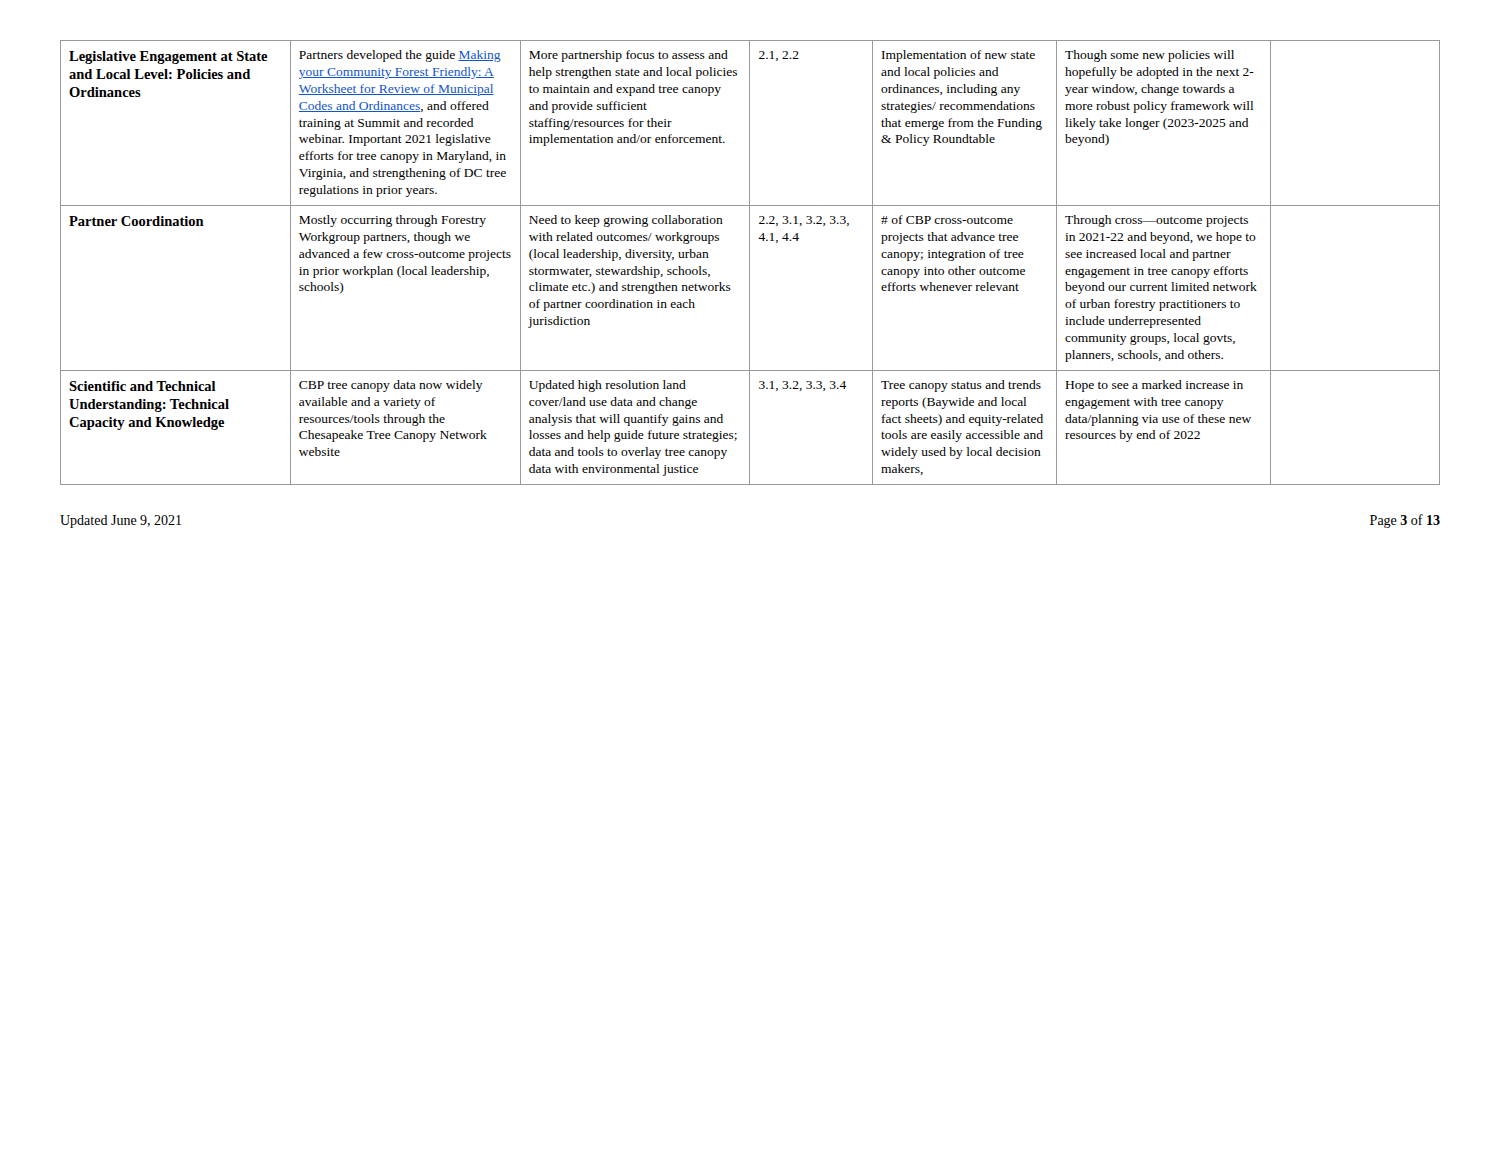| Legislative Engagement at State and Local Level: Policies and Ordinances | Partners developed the guide Making your Community Forest Friendly: A Worksheet for Review of Municipal Codes and Ordinances , and offered training at Summit and recorded webinar. Important 2021 legislative efforts for tree canopy in Maryland, in Virginia, and strengthening of DC tree regulations in prior years. | More partnership focus to assess and help strengthen state and local policies to maintain and expand tree canopy and provide sufficient staffing/resources for their implementation and/or enforcement. | 2.1, 2.2 | Implementation of new state and local policies and ordinances, including any strategies/ recommendations that emerge from the Funding & Policy Roundtable | Though some new policies will hopefully be adopted in the next 2-year window, change towards a more robust policy framework will likely take longer (2023-2025 and beyond) | |
| Partner Coordination | Mostly occurring through Forestry Workgroup partners, though we advanced a few cross-outcome projects in prior workplan (local leadership, schools) | Need to keep growing collaboration with related outcomes/ workgroups (local leadership, diversity, urban stormwater, stewardship, schools, climate etc.) and strengthen networks of partner coordination in each jurisdiction | 2.2, 3.1, 3.2, 3.3, 4.1, 4.4 | # of CBP cross-outcome projects that advance tree canopy; integration of tree canopy into other outcome efforts whenever relevant | Through cross—outcome projects in 2021-22 and beyond, we hope to see increased local and partner engagement in tree canopy efforts beyond our current limited network of urban forestry practitioners to include underrepresented community groups, local govts, planners, schools, and others. | |
| Scientific and Technical Understanding: Technical Capacity and Knowledge | CBP tree canopy data now widely available and a variety of resources/tools through the Chesapeake Tree Canopy Network website | Updated high resolution land cover/land use data and change analysis that will quantify gains and losses and help guide future strategies; data and tools to overlay tree canopy data with environmental justice | 3.1, 3.2, 3.3, 3.4 | Tree canopy status and trends reports (Baywide and local fact sheets) and equity-related tools are easily accessible and widely used by local decision makers, | Hope to see a marked increase in engagement with tree canopy data/planning via use of these new resources by end of 2022 | |
Updated June 9, 2021
Page 3 of 13